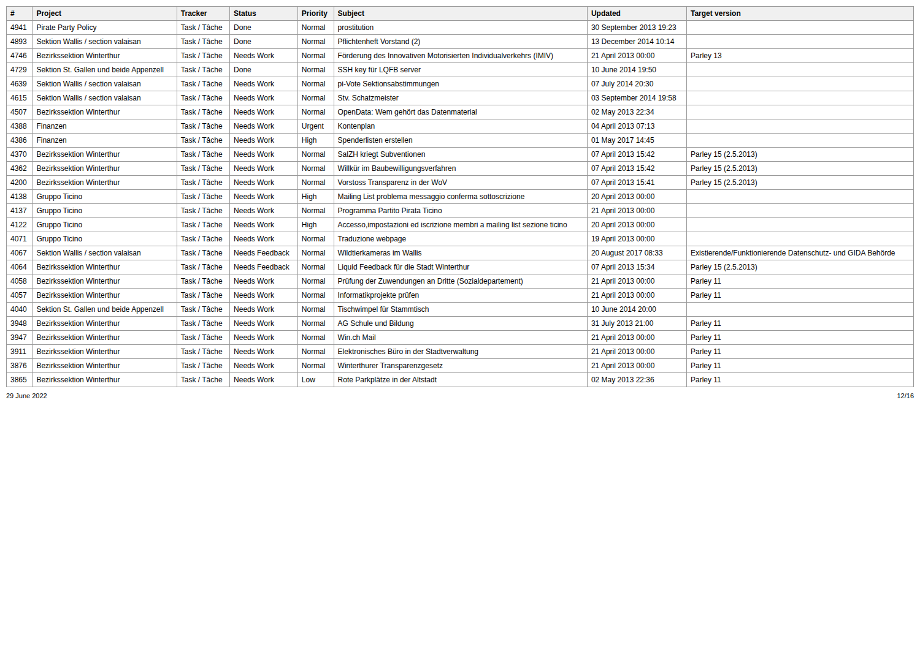| # | Project | Tracker | Status | Priority | Subject | Updated | Target version |
| --- | --- | --- | --- | --- | --- | --- | --- |
| 4941 | Pirate Party Policy | Task / Tâche | Done | Normal | prostitution | 30 September 2013 19:23 | |
| 4893 | Sektion Wallis / section valaisan | Task / Tâche | Done | Normal | Pflichtenheft Vorstand (2) | 13 December 2014 10:14 | |
| 4746 | Bezirkssektion Winterthur | Task / Tâche | Needs Work | Normal | Förderung des Innovativen Motorisierten Individualverkehrs (IMIV) | 21 April 2013 00:00 | Parley 13 |
| 4729 | Sektion St. Gallen und beide Appenzell | Task / Tâche | Done | Normal | SSH key für LQFB server | 10 June 2014 19:50 | |
| 4639 | Sektion Wallis / section valaisan | Task / Tâche | Needs Work | Normal | pi-Vote Sektionsabstimmungen | 07 July 2014 20:30 | |
| 4615 | Sektion Wallis / section valaisan | Task / Tâche | Needs Work | Normal | Stv. Schatzmeister | 03 September 2014 19:58 | |
| 4507 | Bezirkssektion Winterthur | Task / Tâche | Needs Work | Normal | OpenData: Wem gehört das Datenmaterial | 02 May 2013 22:34 | |
| 4388 | Finanzen | Task / Tâche | Needs Work | Urgent | Kontenplan | 04 April 2013 07:13 | |
| 4386 | Finanzen | Task / Tâche | Needs Work | High | Spenderlisten erstellen | 01 May 2017 14:45 | |
| 4370 | Bezirkssektion Winterthur | Task / Tâche | Needs Work | Normal | SalZH kriegt Subventionen | 07 April 2013 15:42 | Parley 15 (2.5.2013) |
| 4362 | Bezirkssektion Winterthur | Task / Tâche | Needs Work | Normal | Willkür im Baubewilligungsverfahren | 07 April 2013 15:42 | Parley 15 (2.5.2013) |
| 4200 | Bezirkssektion Winterthur | Task / Tâche | Needs Work | Normal | Vorstoss Transparenz in der WoV | 07 April 2013 15:41 | Parley 15 (2.5.2013) |
| 4138 | Gruppo Ticino | Task / Tâche | Needs Work | High | Mailing List problema messaggio conferma sottoscrizione | 20 April 2013 00:00 | |
| 4137 | Gruppo Ticino | Task / Tâche | Needs Work | Normal | Programma Partito Pirata Ticino | 21 April 2013 00:00 | |
| 4122 | Gruppo Ticino | Task / Tâche | Needs Work | High | Accesso,impostazioni ed iscrizione membri a mailing list sezione ticino | 20 April 2013 00:00 | |
| 4071 | Gruppo Ticino | Task / Tâche | Needs Work | Normal | Traduzione webpage | 19 April 2013 00:00 | |
| 4067 | Sektion Wallis / section valaisan | Task / Tâche | Needs Feedback | Normal | Wildtierkameras im Wallis | 20 August 2017 08:33 | Existierende/Funktionierende Datenschutz- und GIDA Behörde |
| 4064 | Bezirkssektion Winterthur | Task / Tâche | Needs Feedback | Normal | Liquid Feedback für die Stadt Winterthur | 07 April 2013 15:34 | Parley 15 (2.5.2013) |
| 4058 | Bezirkssektion Winterthur | Task / Tâche | Needs Work | Normal | Prüfung der Zuwendungen an Dritte (Sozialdepartement) | 21 April 2013 00:00 | Parley 11 |
| 4057 | Bezirkssektion Winterthur | Task / Tâche | Needs Work | Normal | Informatikprojekte prüfen | 21 April 2013 00:00 | Parley 11 |
| 4040 | Sektion St. Gallen und beide Appenzell | Task / Tâche | Needs Work | Normal | Tischwimpel für Stammtisch | 10 June 2014 20:00 | |
| 3948 | Bezirkssektion Winterthur | Task / Tâche | Needs Work | Normal | AG Schule und Bildung | 31 July 2013 21:00 | Parley 11 |
| 3947 | Bezirkssektion Winterthur | Task / Tâche | Needs Work | Normal | Win.ch Mail | 21 April 2013 00:00 | Parley 11 |
| 3911 | Bezirkssektion Winterthur | Task / Tâche | Needs Work | Normal | Elektronisches Büro in der Stadtverwaltung | 21 April 2013 00:00 | Parley 11 |
| 3876 | Bezirkssektion Winterthur | Task / Tâche | Needs Work | Normal | Winterthurer Transparenzgesetz | 21 April 2013 00:00 | Parley 11 |
| 3865 | Bezirkssektion Winterthur | Task / Tâche | Needs Work | Low | Rote Parkplätze in der Altstadt | 02 May 2013 22:36 | Parley 11 |
29 June 2022 12/16